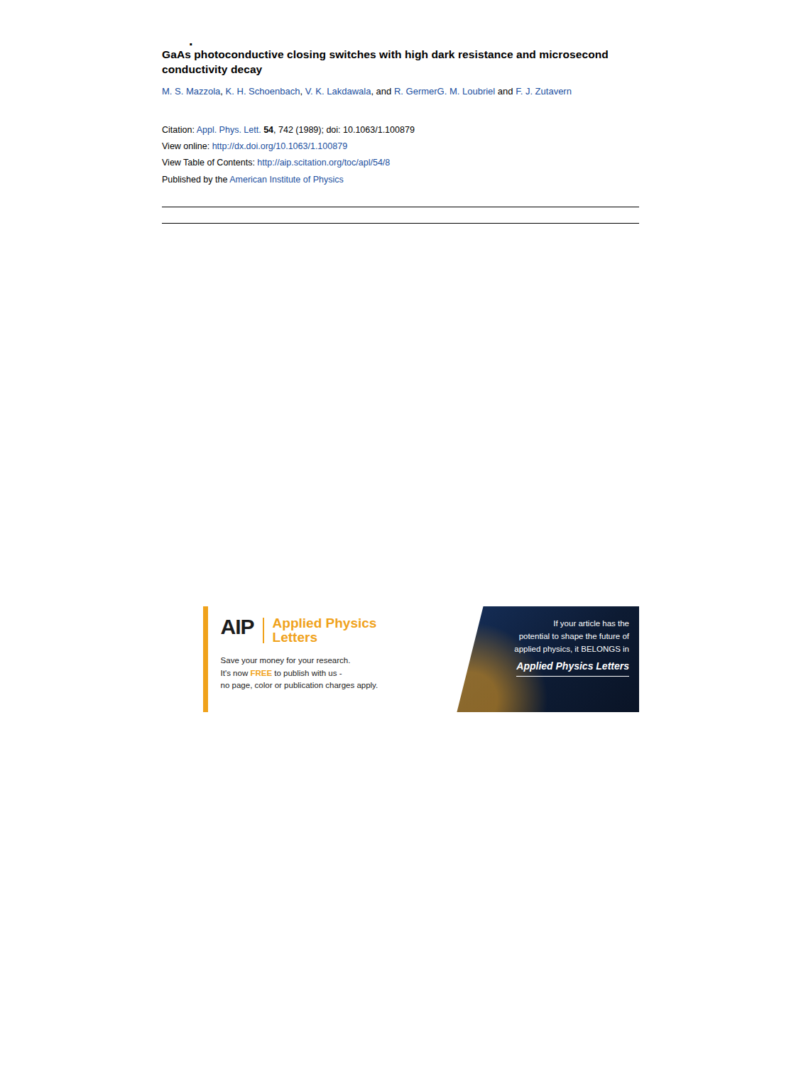.
GaAs photoconductive closing switches with high dark resistance and microsecond
conductivity decay
M. S. Mazzola, K. H. Schoenbach, V. K. Lakdawala, and R. Germer G. M. Loubriel and F. J. Zutavern
Citation: Appl. Phys. Lett. 54, 742 (1989); doi: 10.1063/1.100879
View online: http://dx.doi.org/10.1063/1.100879
View Table of Contents: http://aip.scitation.org/toc/apl/54/8
Published by the American Institute of Physics
AIP Applied Physics
Letters
Save your money for your research.
It's now FREE to publish with us -
no page, color or publication charges apply.
If your article has the
potential to shape the future of
applied physics, it BELONGS in Applied Physics Letters